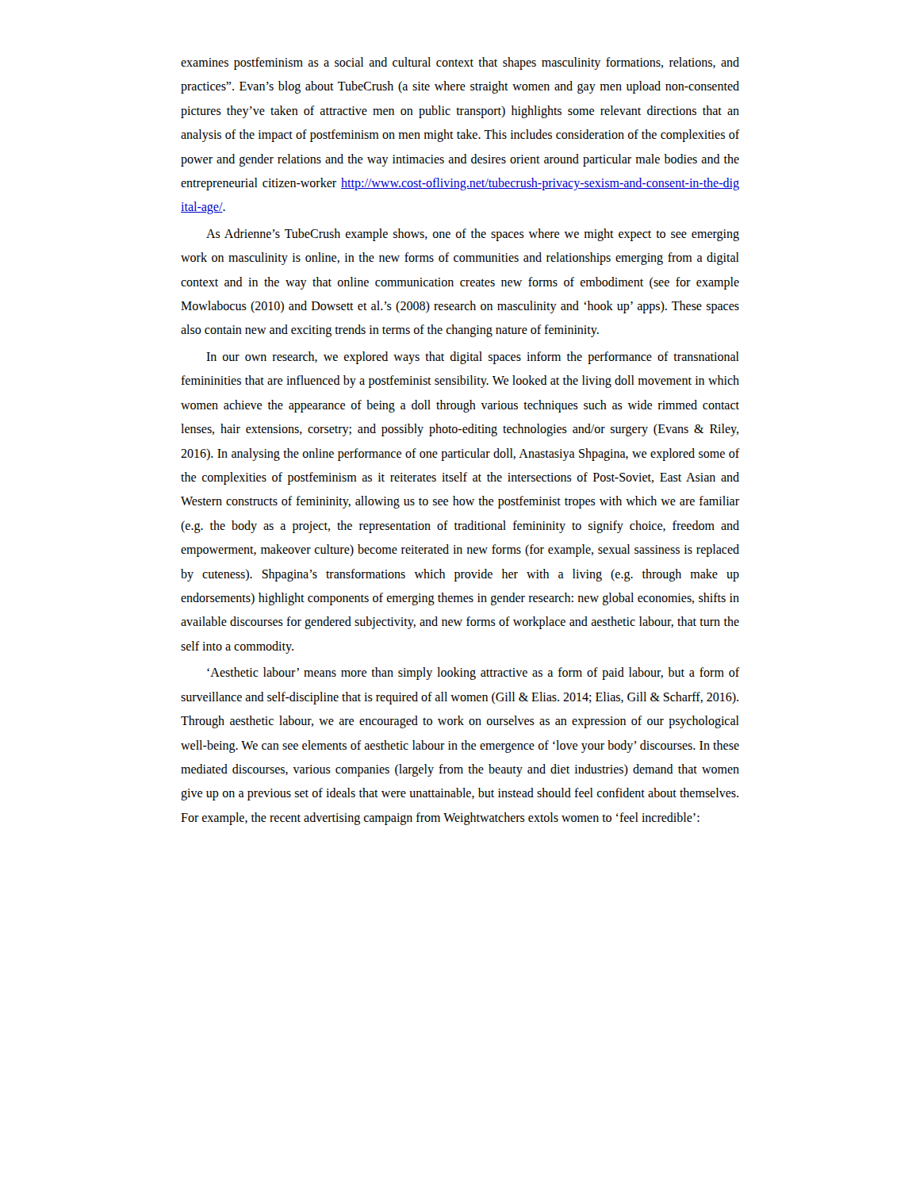examines postfeminism as a social and cultural context that shapes masculinity formations, relations, and practices”. Evan’s blog about TubeCrush (a site where straight women and gay men upload non-consented pictures they’ve taken of attractive men on public transport) highlights some relevant directions that an analysis of the impact of postfeminism on men might take. This includes consideration of the complexities of power and gender relations and the way intimacies and desires orient around particular male bodies and the entrepreneurial citizen-worker http://www.cost-ofliving.net/tubecrush-privacy-sexism-and-consent-in-the-digital-age/.
As Adrienne’s TubeCrush example shows, one of the spaces where we might expect to see emerging work on masculinity is online, in the new forms of communities and relationships emerging from a digital context and in the way that online communication creates new forms of embodiment (see for example Mowlabocus (2010) and Dowsett et al.’s (2008) research on masculinity and ‘hook up’ apps). These spaces also contain new and exciting trends in terms of the changing nature of femininity.
In our own research, we explored ways that digital spaces inform the performance of transnational femininities that are influenced by a postfeminist sensibility. We looked at the living doll movement in which women achieve the appearance of being a doll through various techniques such as wide rimmed contact lenses, hair extensions, corsetry; and possibly photo-editing technologies and/or surgery (Evans & Riley, 2016). In analysing the online performance of one particular doll, Anastasiya Shpagina, we explored some of the complexities of postfeminism as it reiterates itself at the intersections of Post-Soviet, East Asian and Western constructs of femininity, allowing us to see how the postfeminist tropes with which we are familiar (e.g. the body as a project, the representation of traditional femininity to signify choice, freedom and empowerment, makeover culture) become reiterated in new forms (for example, sexual sassiness is replaced by cuteness). Shpagina’s transformations which provide her with a living (e.g. through make up endorsements) highlight components of emerging themes in gender research: new global economies, shifts in available discourses for gendered subjectivity, and new forms of workplace and aesthetic labour, that turn the self into a commodity.
‘Aesthetic labour’ means more than simply looking attractive as a form of paid labour, but a form of surveillance and self-discipline that is required of all women (Gill & Elias. 2014; Elias, Gill & Scharff, 2016). Through aesthetic labour, we are encouraged to work on ourselves as an expression of our psychological well-being. We can see elements of aesthetic labour in the emergence of ‘love your body’ discourses. In these mediated discourses, various companies (largely from the beauty and diet industries) demand that women give up on a previous set of ideals that were unattainable, but instead should feel confident about themselves. For example, the recent advertising campaign from Weightwatchers extols women to ‘feel incredible’: